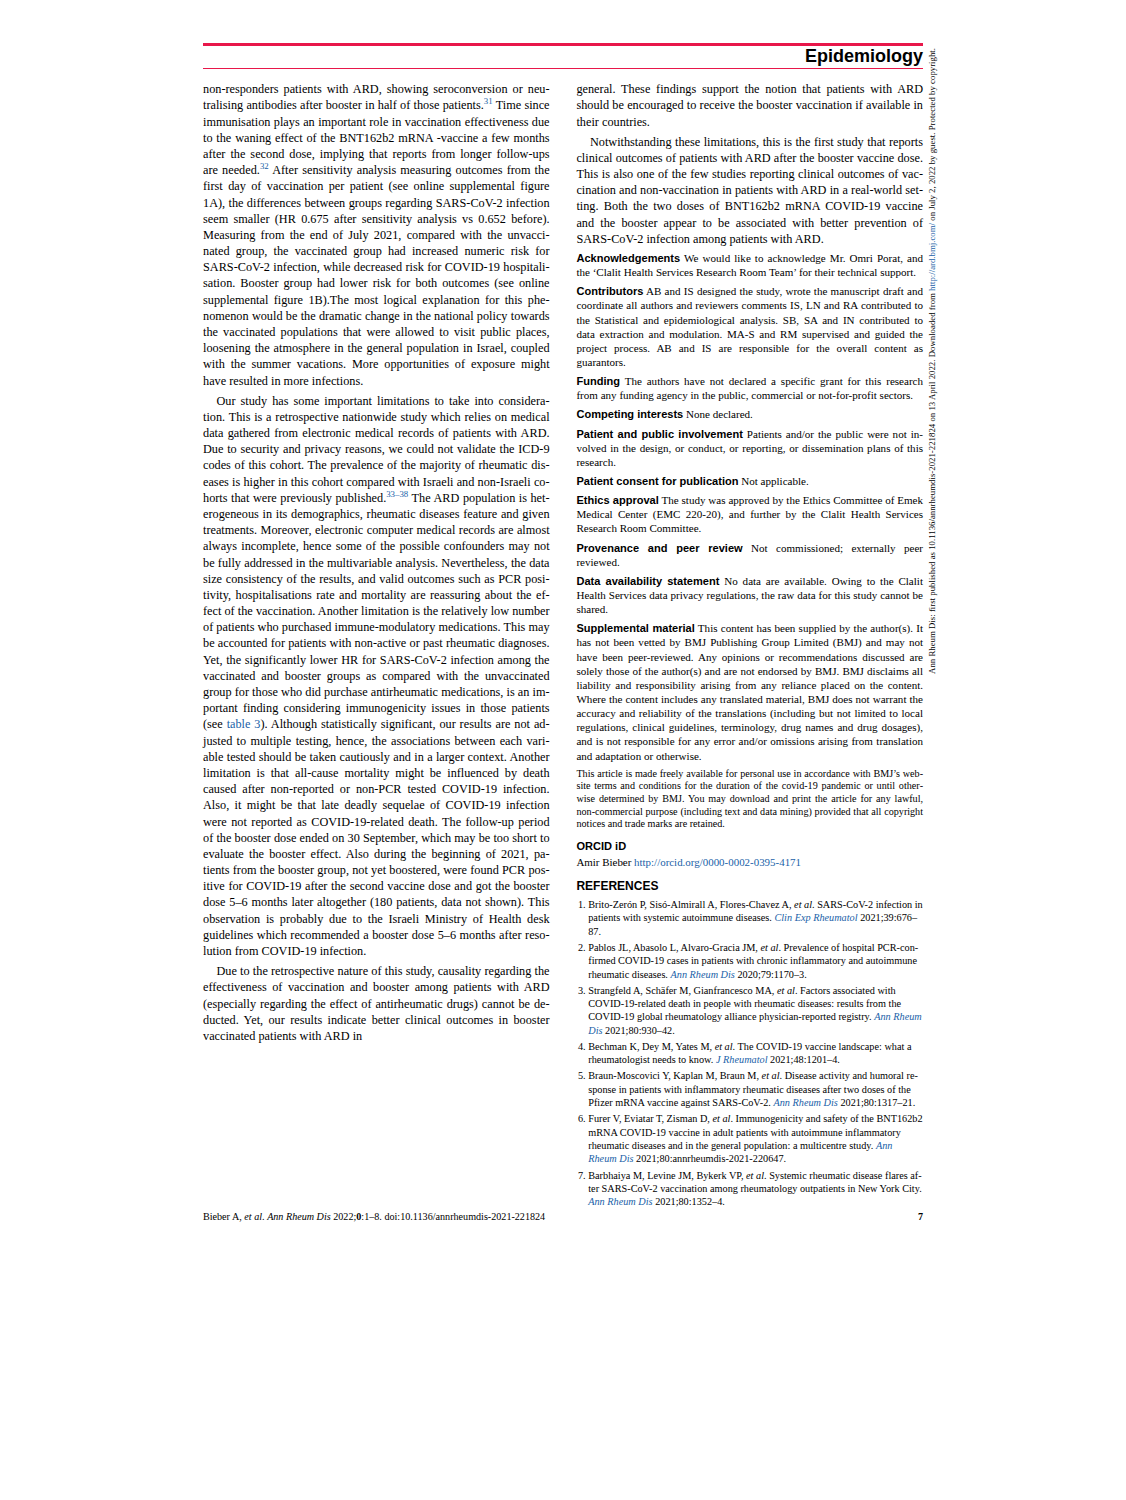Ann Rheum Dis: first published as 10.1136/annrheumdis-2021-221824 on 13 April 2022. Downloaded from http://ard.bmj.com/ on July 2, 2022 by guest. Protected by copyright.
Epidemiology
non-responders patients with ARD, showing seroconversion or neutralising antibodies after booster in half of those patients.31 Time since immunisation plays an important role in vaccination effectiveness due to the waning effect of the BNT162b2 mRNA -vaccine a few months after the second dose, implying that reports from longer follow-ups are needed.32 After sensitivity analysis measuring outcomes from the first day of vaccination per patient (see online supplemental figure 1A), the differences between groups regarding SARS-CoV-2 infection seem smaller (HR 0.675 after sensitivity analysis vs 0.652 before). Measuring from the end of July 2021, compared with the unvaccinated group, the vaccinated group had increased numeric risk for SARS-CoV-2 infection, while decreased risk for COVID-19 hospitalisation. Booster group had lower risk for both outcomes (see online supplemental figure 1B).The most logical explanation for this phenomenon would be the dramatic change in the national policy towards the vaccinated populations that were allowed to visit public places, loosening the atmosphere in the general population in Israel, coupled with the summer vacations. More opportunities of exposure might have resulted in more infections.
Our study has some important limitations to take into consideration. This is a retrospective nationwide study which relies on medical data gathered from electronic medical records of patients with ARD. Due to security and privacy reasons, we could not validate the ICD-9 codes of this cohort. The prevalence of the majority of rheumatic diseases is higher in this cohort compared with Israeli and non-Israeli cohorts that were previously published.33–38 The ARD population is heterogeneous in its demographics, rheumatic diseases feature and given treatments. Moreover, electronic computer medical records are almost always incomplete, hence some of the possible confounders may not be fully addressed in the multivariable analysis. Nevertheless, the data size consistency of the results, and valid outcomes such as PCR positivity, hospitalisations rate and mortality are reassuring about the effect of the vaccination. Another limitation is the relatively low number of patients who purchased immune-modulatory medications. This may be accounted for patients with non-active or past rheumatic diagnoses. Yet, the significantly lower HR for SARS-CoV-2 infection among the vaccinated and booster groups as compared with the unvaccinated group for those who did purchase antirheumatic medications, is an important finding considering immunogenicity issues in those patients (see table 3). Although statistically significant, our results are not adjusted to multiple testing, hence, the associations between each variable tested should be taken cautiously and in a larger context. Another limitation is that all-cause mortality might be influenced by death caused after non-reported or non-PCR tested COVID-19 infection. Also, it might be that late deadly sequelae of COVID-19 infection were not reported as COVID-19-related death. The follow-up period of the booster dose ended on 30 September, which may be too short to evaluate the booster effect. Also during the beginning of 2021, patients from the booster group, not yet boostered, were found PCR positive for COVID-19 after the second vaccine dose and got the booster dose 5–6 months later altogether (180 patients, data not shown). This observation is probably due to the Israeli Ministry of Health desk guidelines which recommended a booster dose 5–6 months after resolution from COVID-19 infection.
Due to the retrospective nature of this study, causality regarding the effectiveness of vaccination and booster among patients with ARD (especially regarding the effect of antirheumatic drugs) cannot be deducted. Yet, our results indicate better clinical outcomes in booster vaccinated patients with ARD in
general. These findings support the notion that patients with ARD should be encouraged to receive the booster vaccination if available in their countries.
Notwithstanding these limitations, this is the first study that reports clinical outcomes of patients with ARD after the booster vaccine dose. This is also one of the few studies reporting clinical outcomes of vaccination and non-vaccination in patients with ARD in a real-world setting. Both the two doses of BNT162b2 mRNA COVID-19 vaccine and the booster appear to be associated with better prevention of SARS-CoV-2 infection among patients with ARD.
Acknowledgements We would like to acknowledge Mr. Omri Porat, and the ‘Clalit Health Services Research Room Team’ for their technical support.
Contributors AB and IS designed the study, wrote the manuscript draft and coordinate all authors and reviewers comments IS, LN and RA contributed to the Statistical and epidemiological analysis. SB, SA and IN contributed to data extraction and modulation. MA-S and RM supervised and guided the project process. AB and IS are responsible for the overall content as guarantors.
Funding The authors have not declared a specific grant for this research from any funding agency in the public, commercial or not-for-profit sectors.
Competing interests None declared.
Patient and public involvement Patients and/or the public were not involved in the design, or conduct, or reporting, or dissemination plans of this research.
Patient consent for publication Not applicable.
Ethics approval The study was approved by the Ethics Committee of Emek Medical Center (EMC 220-20), and further by the Clalit Health Services Research Room Committee.
Provenance and peer review Not commissioned; externally peer reviewed.
Data availability statement No data are available. Owing to the Clalit Health Services data privacy regulations, the raw data for this study cannot be shared.
Supplemental material This content has been supplied by the author(s). It has not been vetted by BMJ Publishing Group Limited (BMJ) and may not have been peer-reviewed. Any opinions or recommendations discussed are solely those of the author(s) and are not endorsed by BMJ. BMJ disclaims all liability and responsibility arising from any reliance placed on the content. Where the content includes any translated material, BMJ does not warrant the accuracy and reliability of the translations (including but not limited to local regulations, clinical guidelines, terminology, drug names and drug dosages), and is not responsible for any error and/or omissions arising from translation and adaptation or otherwise.
This article is made freely available for personal use in accordance with BMJ’s website terms and conditions for the duration of the covid-19 pandemic or until otherwise determined by BMJ. You may download and print the article for any lawful, non-commercial purpose (including text and data mining) provided that all copyright notices and trade marks are retained.
ORCID iD
Amir Bieber http://orcid.org/0000-0002-0395-4171
REFERENCES
Brito-Zerón P, Sisó-Almirall A, Flores-Chavez A, et al. SARS-CoV-2 infection in patients with systemic autoimmune diseases. Clin Exp Rheumatol 2021;39:676–87.
Pablos JL, Abasolo L, Alvaro-Gracia JM, et al. Prevalence of hospital PCR-confirmed COVID-19 cases in patients with chronic inflammatory and autoimmune rheumatic diseases. Ann Rheum Dis 2020;79:1170–3.
Strangfeld A, Schäfer M, Gianfrancesco MA, et al. Factors associated with COVID-19-related death in people with rheumatic diseases: results from the COVID-19 global rheumatology alliance physician-reported registry. Ann Rheum Dis 2021;80:930–42.
Bechman K, Dey M, Yates M, et al. The COVID-19 vaccine landscape: what a rheumatologist needs to know. J Rheumatol 2021;48:1201–4.
Braun-Moscovici Y, Kaplan M, Braun M, et al. Disease activity and humoral response in patients with inflammatory rheumatic diseases after two doses of the Pfizer mRNA vaccine against SARS-CoV-2. Ann Rheum Dis 2021;80:1317–21.
Furer V, Eviatar T, Zisman D, et al. Immunogenicity and safety of the BNT162b2 mRNA COVID-19 vaccine in adult patients with autoimmune inflammatory rheumatic diseases and in the general population: a multicentre study. Ann Rheum Dis 2021;80:annrheumdis-2021-220647.
Barbhaiya M, Levine JM, Bykerk VP, et al. Systemic rheumatic disease flares after SARS-CoV-2 vaccination among rheumatology outpatients in New York City. Ann Rheum Dis 2021;80:1352–4.
Bieber A, et al. Ann Rheum Dis 2022;0:1–8. doi:10.1136/annrheumdis-2021-221824 7